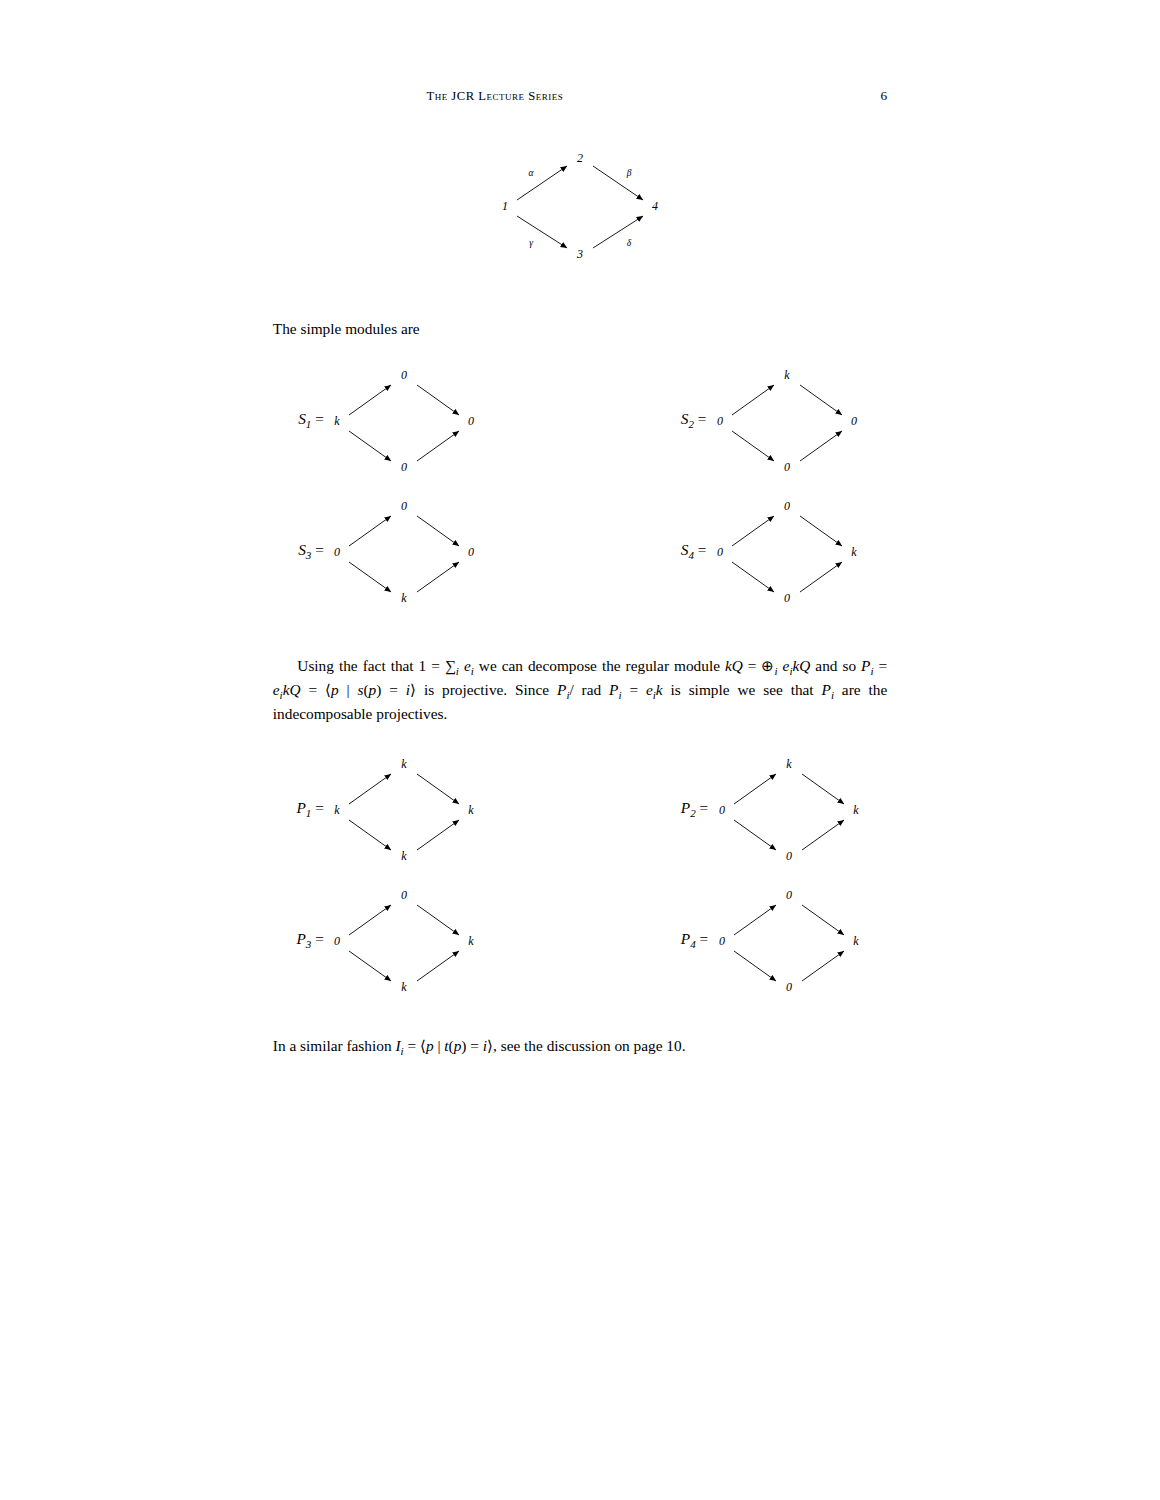The JCR Lecture Series 6
1 2 3 4 α β γ δ
The simple modules are
S1 = k 0 0 0
S2 = 0 k 0 0
S3 = 0 0 k 0
S4 = 0 0 0 k
Using the fact that 1 = ∑i ei we can decompose the regular module kQ = ⊕i eikQ and so Pi = eikQ = ⟨p | s(p) = i⟩ is projective. Since Pi/ rad Pi = eik is simple we see that Pi are the indecomposable projectives.
P1 = k k k k
P2 = 0 k 0 k
P3 = 0 0 k k
P4 = 0 0 0 k
In a similar fashion Ii = ⟨p | t(p) = i⟩, see the discussion on page 10.